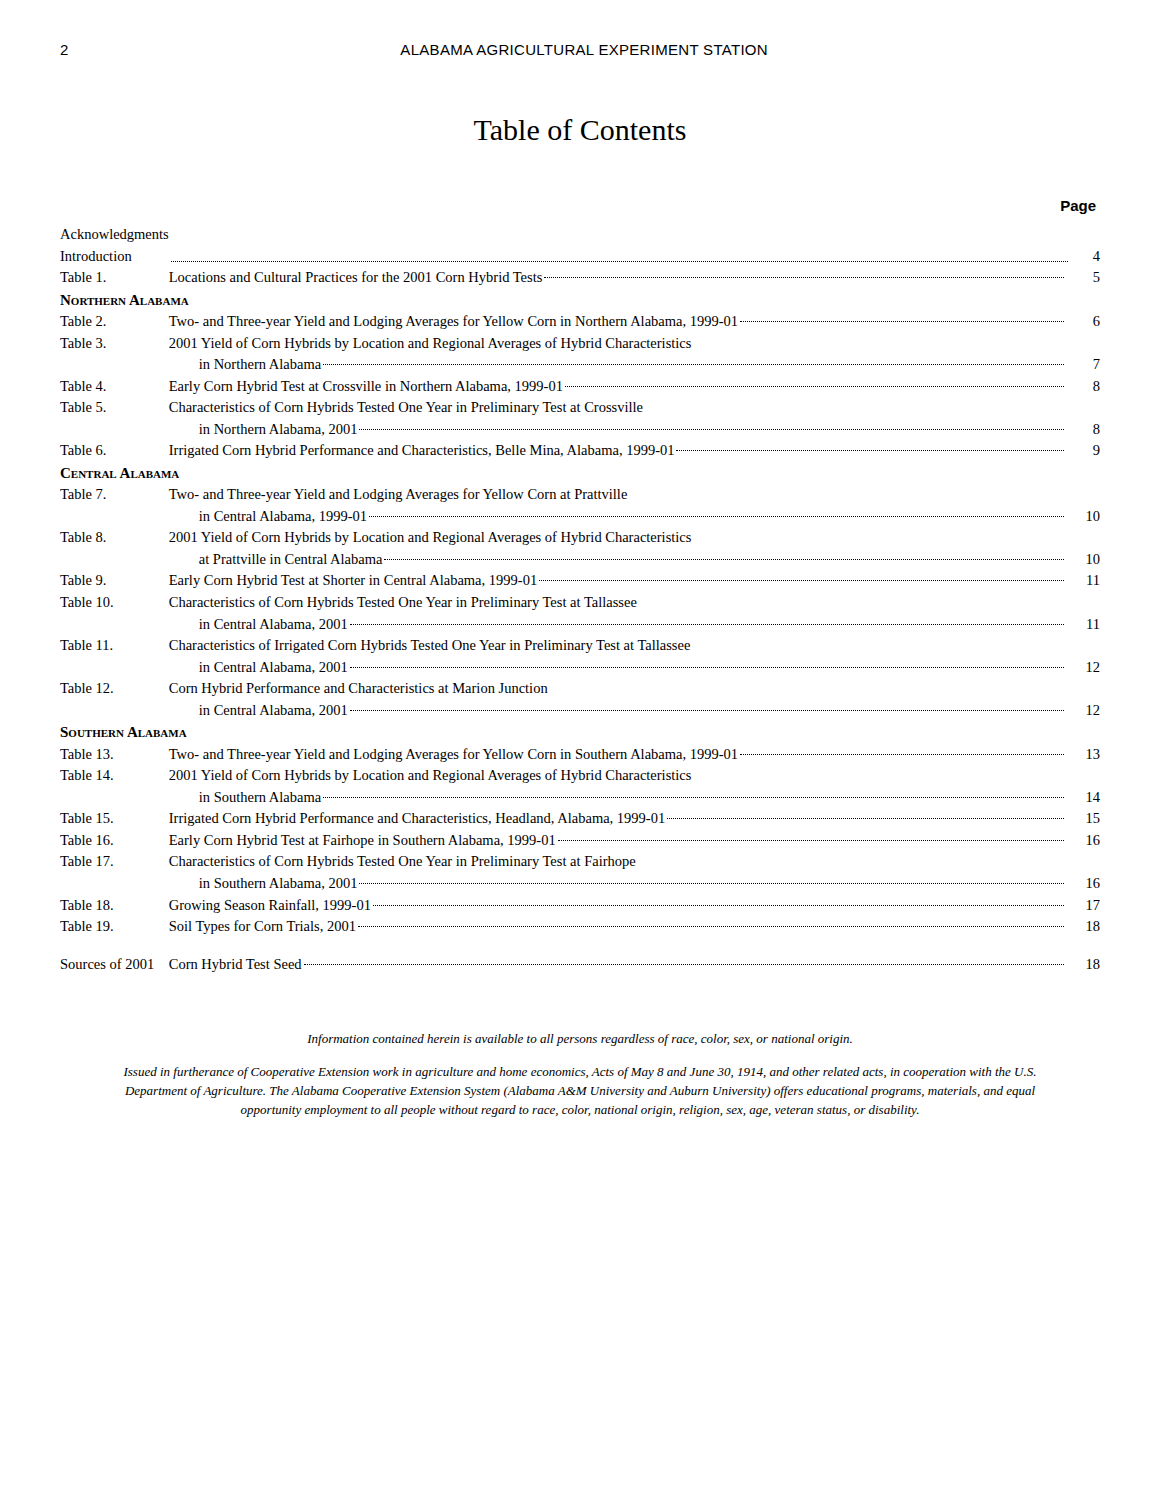2
ALABAMA AGRICULTURAL EXPERIMENT STATION
Table of Contents
Page
| Acknowledgments | | |
| Introduction | | 4 |
| Table 1. | Locations and Cultural Practices for the 2001 Corn Hybrid Tests | 5 |
| Northern Alabama |
| Table 2. | Two- and Three-year Yield and Lodging Averages for Yellow Corn in Northern Alabama, 1999-01 | 6 |
| Table 3. | 2001 Yield of Corn Hybrids by Location and Regional Averages of Hybrid Characteristics | |
| | in Northern Alabama | 7 |
| Table 4. | Early Corn Hybrid Test at Crossville in Northern Alabama, 1999-01 | 8 |
| Table 5. | Characteristics of Corn Hybrids Tested One Year in Preliminary Test at Crossville | |
| | in Northern Alabama, 2001 | 8 |
| Table 6. | Irrigated Corn Hybrid Performance and Characteristics, Belle Mina, Alabama, 1999-01 | 9 |
| Central Alabama |
| Table 7. | Two- and Three-year Yield and Lodging Averages for Yellow Corn at Prattville | |
| | in Central Alabama, 1999-01 | 10 |
| Table 8. | 2001 Yield of Corn Hybrids by Location and Regional Averages of Hybrid Characteristics | |
| | at Prattville in Central Alabama | 10 |
| Table 9. | Early Corn Hybrid Test at Shorter in Central Alabama, 1999-01 | 11 |
| Table 10. | Characteristics of Corn Hybrids Tested One Year in Preliminary Test at Tallassee | |
| | in Central Alabama, 2001 | 11 |
| Table 11. | Characteristics of Irrigated Corn Hybrids Tested One Year in Preliminary Test at Tallassee | |
| | in Central Alabama, 2001 | 12 |
| Table 12. | Corn Hybrid Performance and Characteristics at Marion Junction | |
| | in Central Alabama, 2001 | 12 |
| Southern Alabama |
| Table 13. | Two- and Three-year Yield and Lodging Averages for Yellow Corn in Southern Alabama, 1999-01 | 13 |
| Table 14. | 2001 Yield of Corn Hybrids by Location and Regional Averages of Hybrid Characteristics | |
| | in Southern Alabama | 14 |
| Table 15. | Irrigated Corn Hybrid Performance and Characteristics, Headland, Alabama, 1999-01 | 15 |
| Table 16. | Early Corn Hybrid Test at Fairhope in Southern Alabama, 1999-01 | 16 |
| Table 17. | Characteristics of Corn Hybrids Tested One Year in Preliminary Test at Fairhope | |
| | in Southern Alabama, 2001 | 16 |
| Table 18. | Growing Season Rainfall, 1999-01 | 17 |
| Table 19. | Soil Types for Corn Trials, 2001 | 18 |
| Sources of 2001 | Corn Hybrid Test Seed | 18 |
Information contained herein is available to all persons regardless of race, color, sex, or national origin.
Issued in furtherance of Cooperative Extension work in agriculture and home economics, Acts of May 8 and June 30, 1914, and other related acts, in cooperation with the U.S. Department of Agriculture. The Alabama Cooperative Extension System (Alabama A&M University and Auburn University) offers educational programs, materials, and equal opportunity employment to all people without regard to race, color, national origin, religion, sex, age, veteran status, or disability.